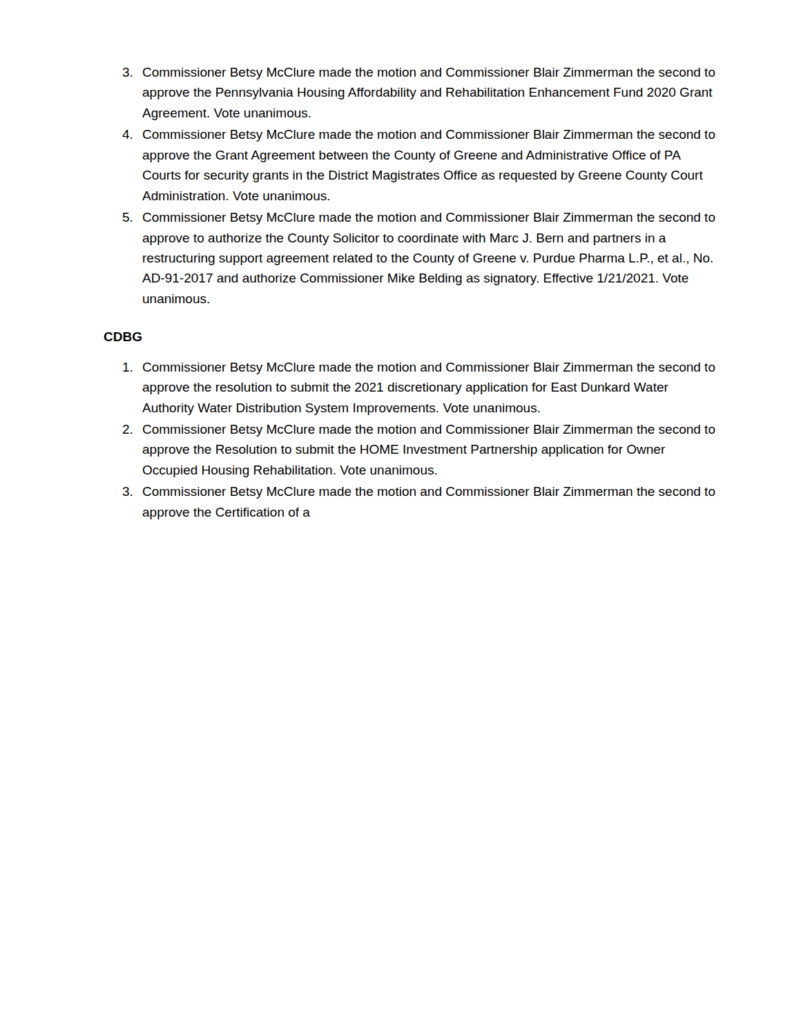Commissioner Betsy McClure made the motion and Commissioner Blair Zimmerman the second to approve the Pennsylvania Housing Affordability and Rehabilitation Enhancement Fund 2020 Grant Agreement. Vote unanimous.
Commissioner Betsy McClure made the motion and Commissioner Blair Zimmerman the second to approve the Grant Agreement between the County of Greene and Administrative Office of PA Courts for security grants in the District Magistrates Office as requested by Greene County Court Administration. Vote unanimous.
Commissioner Betsy McClure made the motion and Commissioner Blair Zimmerman the second to approve to authorize the County Solicitor to coordinate with Marc J. Bern and partners in a restructuring support agreement related to the County of Greene v. Purdue Pharma L.P., et al., No. AD-91-2017 and authorize Commissioner Mike Belding as signatory. Effective 1/21/2021. Vote unanimous.
CDBG
Commissioner Betsy McClure made the motion and Commissioner Blair Zimmerman the second to approve the resolution to submit the 2021 discretionary application for East Dunkard Water Authority Water Distribution System Improvements. Vote unanimous.
Commissioner Betsy McClure made the motion and Commissioner Blair Zimmerman the second to approve the Resolution to submit the HOME Investment Partnership application for Owner Occupied Housing Rehabilitation. Vote unanimous.
Commissioner Betsy McClure made the motion and Commissioner Blair Zimmerman the second to approve the Certification of a